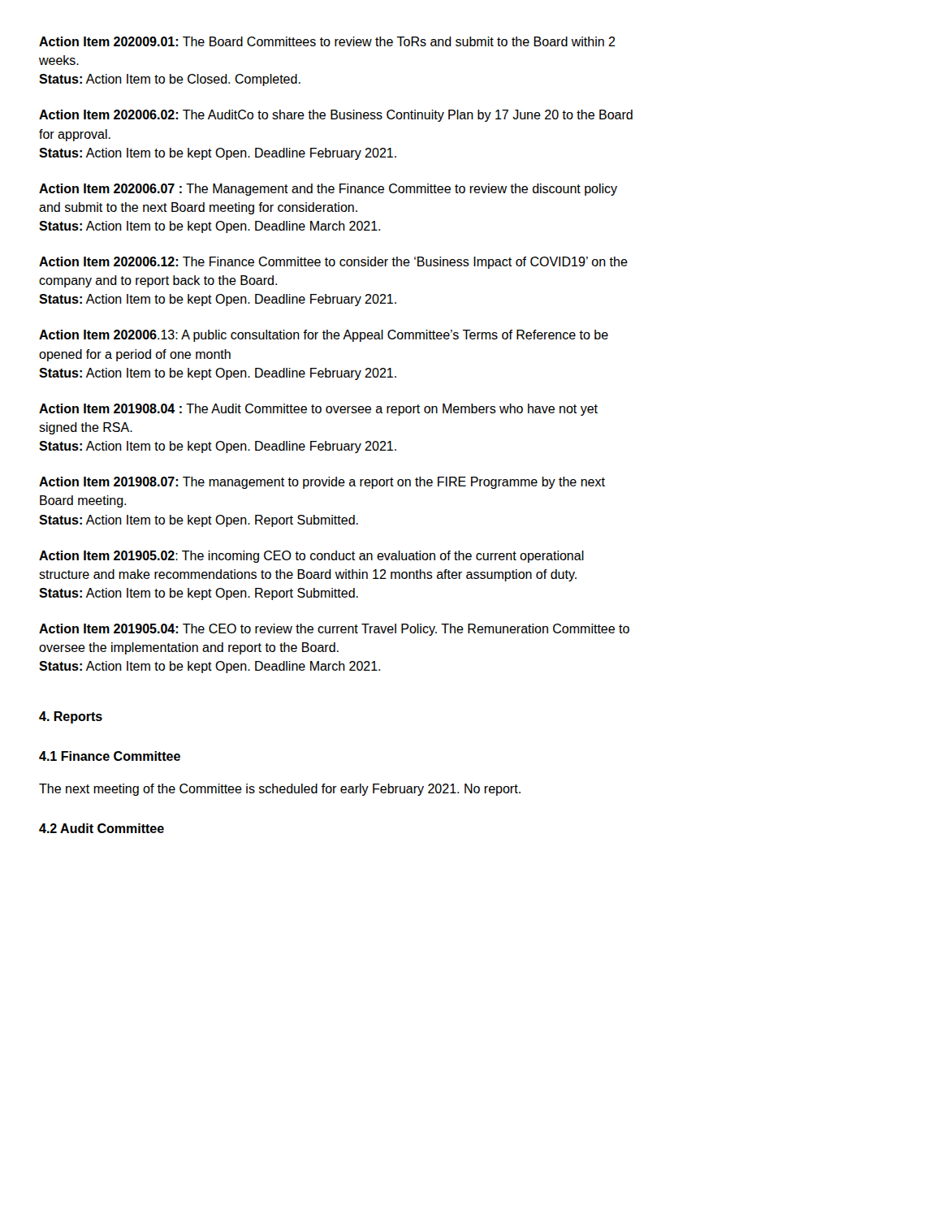Action Item 202009.01: The Board Committees to review the ToRs and submit to the Board within 2 weeks.
Status: Action Item to be Closed. Completed.
Action Item 202006.02: The AuditCo to share the Business Continuity Plan by 17 June 20 to the Board for approval.
Status: Action Item to be kept Open. Deadline February 2021.
Action Item 202006.07 : The Management and the Finance Committee to review the discount policy and submit to the next Board meeting for consideration.
Status: Action Item to be kept Open. Deadline March 2021.
Action Item 202006.12: The Finance Committee to consider the ‘Business Impact of COVID19’ on the company and to report back to the Board.
Status: Action Item to be kept Open. Deadline February 2021.
Action Item 202006.13: A public consultation for the Appeal Committee’s Terms of Reference to be opened for a period of one month
Status: Action Item to be kept Open. Deadline February 2021.
Action Item 201908.04 : The Audit Committee to oversee a report on Members who have not yet signed the RSA.
Status: Action Item to be kept Open. Deadline February 2021.
Action Item 201908.07: The management to provide a report on the FIRE Programme by the next Board meeting.
Status: Action Item to be kept Open. Report Submitted.
Action Item 201905.02: The incoming CEO to conduct an evaluation of the current operational structure and make recommendations to the Board within 12 months after assumption of duty.
Status: Action Item to be kept Open. Report Submitted.
Action Item 201905.04: The CEO to review the current Travel Policy. The Remuneration Committee to oversee the implementation and report to the Board.
Status: Action Item to be kept Open. Deadline March 2021.
4. Reports
4.1 Finance Committee
The next meeting of the Committee is scheduled for early February 2021. No report.
4.2 Audit Committee